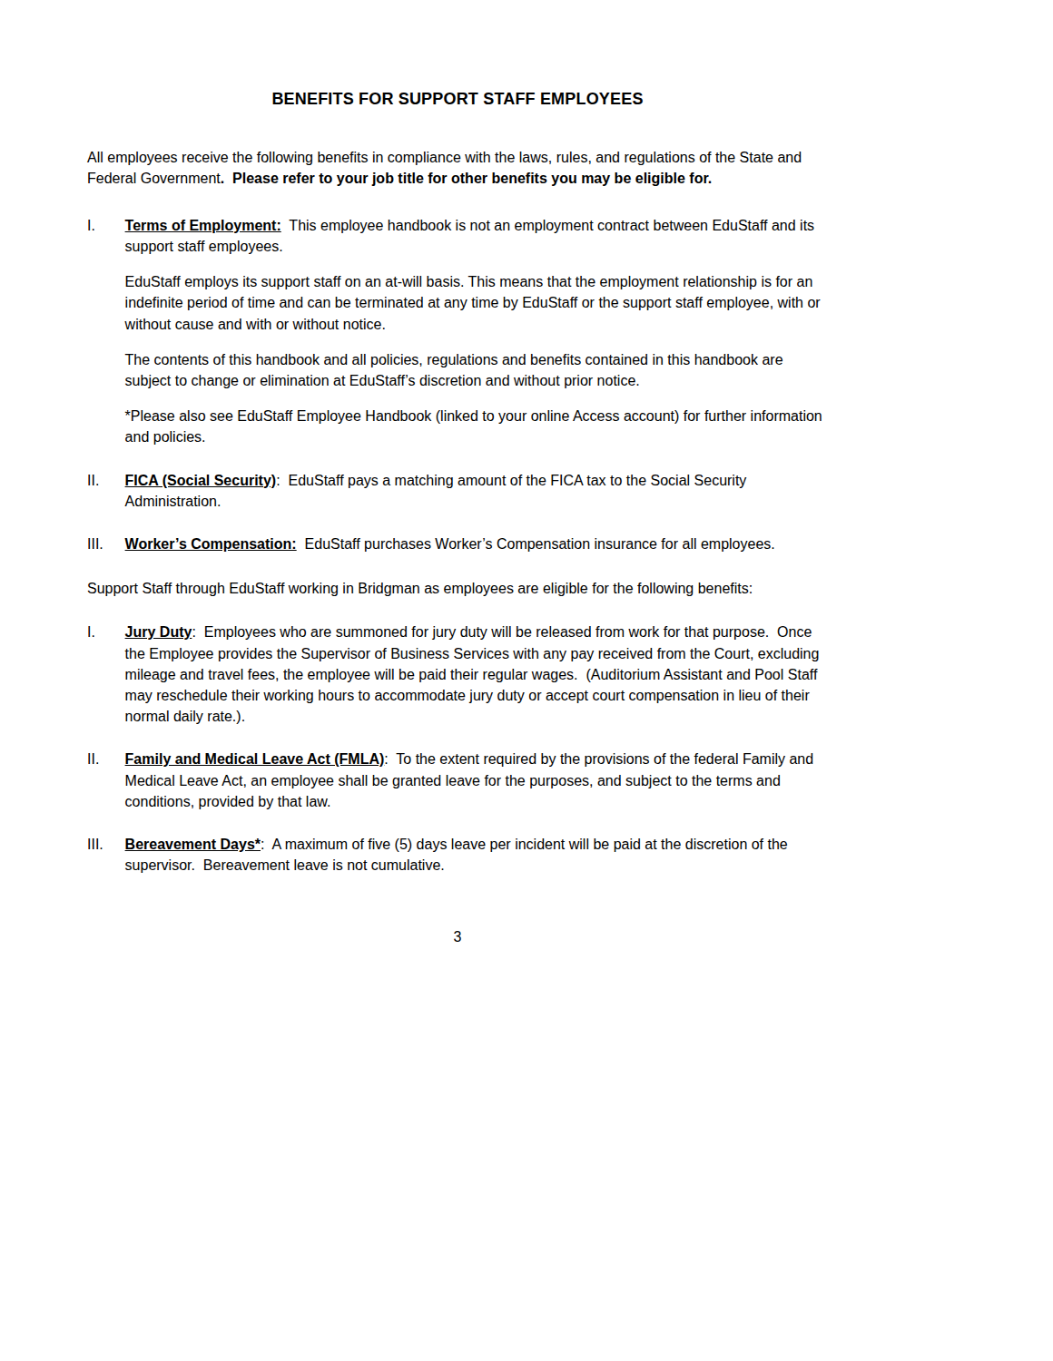BENEFITS FOR SUPPORT STAFF EMPLOYEES
All employees receive the following benefits in compliance with the laws, rules, and regulations of the State and Federal Government. Please refer to your job title for other benefits you may be eligible for.
I.
Terms of Employment: This employee handbook is not an employment contract between EduStaff and its support staff employees.
EduStaff employs its support staff on an at-will basis. This means that the employment relationship is for an indefinite period of time and can be terminated at any time by EduStaff or the support staff employee, with or without cause and with or without notice.
The contents of this handbook and all policies, regulations and benefits contained in this handbook are subject to change or elimination at EduStaff’s discretion and without prior notice.
*Please also see EduStaff Employee Handbook (linked to your online Access account) for further information and policies.
II.
FICA (Social Security): EduStaff pays a matching amount of the FICA tax to the Social Security Administration.
III.
Worker’s Compensation: EduStaff purchases Worker’s Compensation insurance for all employees.
Support Staff through EduStaff working in Bridgman as employees are eligible for the following benefits:
I.
Jury Duty: Employees who are summoned for jury duty will be released from work for that purpose. Once the Employee provides the Supervisor of Business Services with any pay received from the Court, excluding mileage and travel fees, the employee will be paid their regular wages. (Auditorium Assistant and Pool Staff may reschedule their working hours to accommodate jury duty or accept court compensation in lieu of their normal daily rate.).
II.
Family and Medical Leave Act (FMLA): To the extent required by the provisions of the federal Family and Medical Leave Act, an employee shall be granted leave for the purposes, and subject to the terms and conditions, provided by that law.
III.
Bereavement Days*: A maximum of five (5) days leave per incident will be paid at the discretion of the supervisor. Bereavement leave is not cumulative.
3